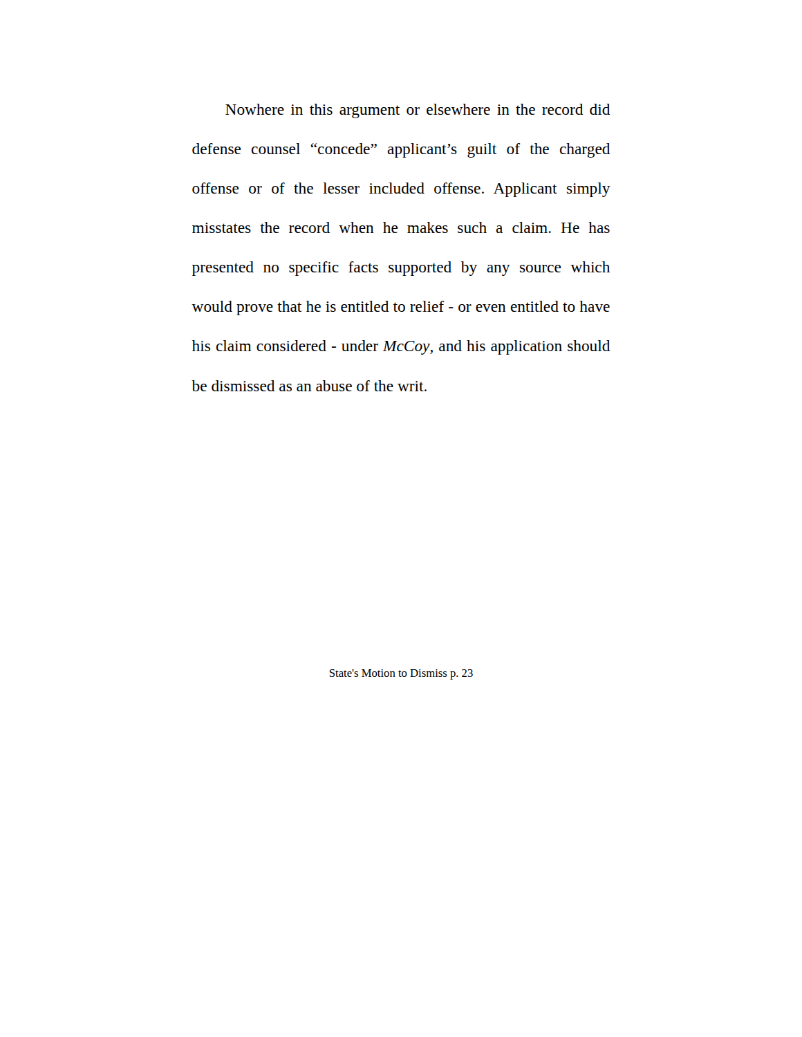Nowhere in this argument or elsewhere in the record did defense counsel “concede” applicant’s guilt of the charged offense or of the lesser included offense. Applicant simply misstates the record when he makes such a claim. He has presented no specific facts supported by any source which would prove that he is entitled to relief - or even entitled to have his claim considered - under McCoy, and his application should be dismissed as an abuse of the writ.
State's Motion to Dismiss p. 23